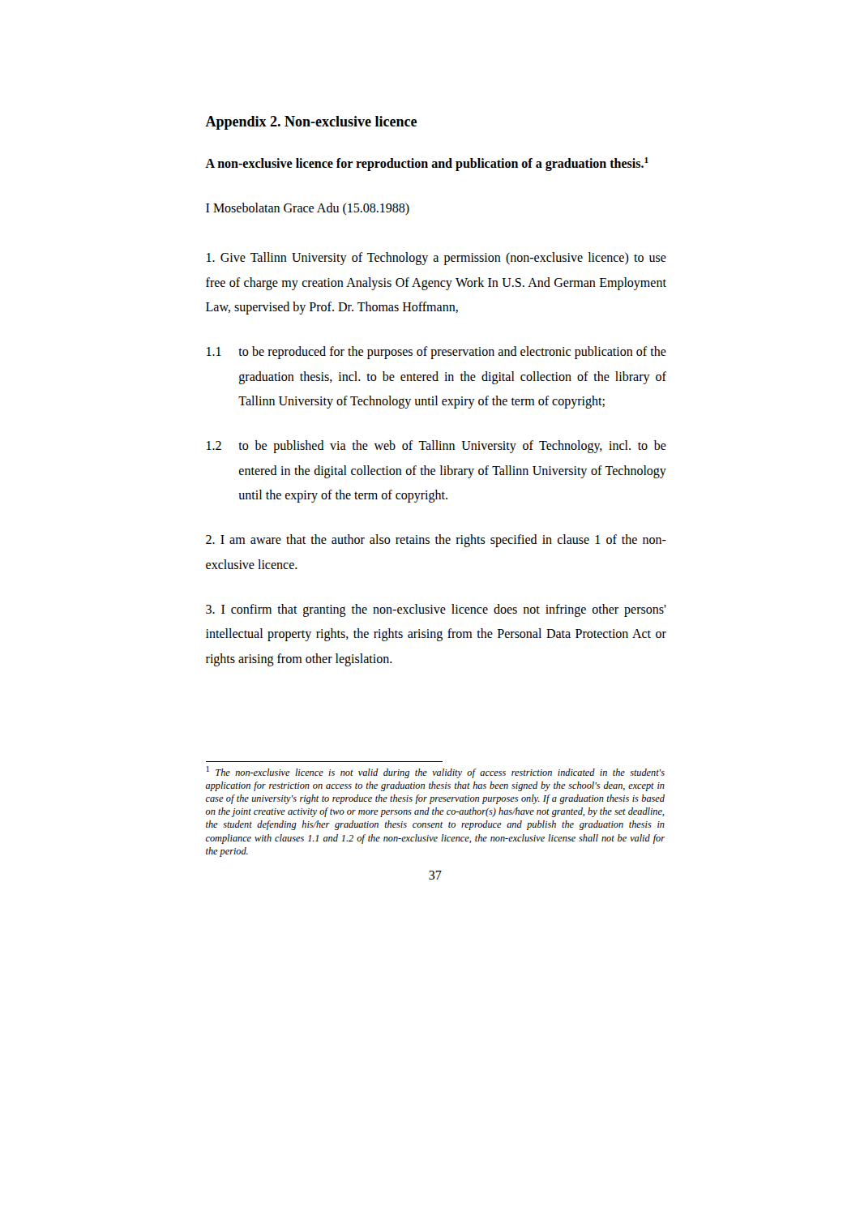Appendix 2. Non-exclusive licence
A non-exclusive licence for reproduction and publication of a graduation thesis.1
I Mosebolatan Grace Adu (15.08.1988)
1. Give Tallinn University of Technology a permission (non-exclusive licence) to use free of charge my creation Analysis Of Agency Work In U.S. And German Employment Law, supervised by Prof. Dr. Thomas Hoffmann,
1.1
to be reproduced for the purposes of preservation and electronic publication of the graduation thesis, incl. to be entered in the digital collection of the library of Tallinn University of Technology until expiry of the term of copyright;
1.2
to be published via the web of Tallinn University of Technology, incl. to be entered in the digital collection of the library of Tallinn University of Technology until the expiry of the term of copyright.
2. I am aware that the author also retains the rights specified in clause 1 of the non-exclusive licence.
3. I confirm that granting the non-exclusive licence does not infringe other persons' intellectual property rights, the rights arising from the Personal Data Protection Act or rights arising from other legislation.
1 The non-exclusive licence is not valid during the validity of access restriction indicated in the student's application for restriction on access to the graduation thesis that has been signed by the school's dean, except in case of the university's right to reproduce the thesis for preservation purposes only. If a graduation thesis is based on the joint creative activity of two or more persons and the co-author(s) has/have not granted, by the set deadline, the student defending his/her graduation thesis consent to reproduce and publish the graduation thesis in compliance with clauses 1.1 and 1.2 of the non-exclusive licence, the non-exclusive license shall not be valid for the period.
37